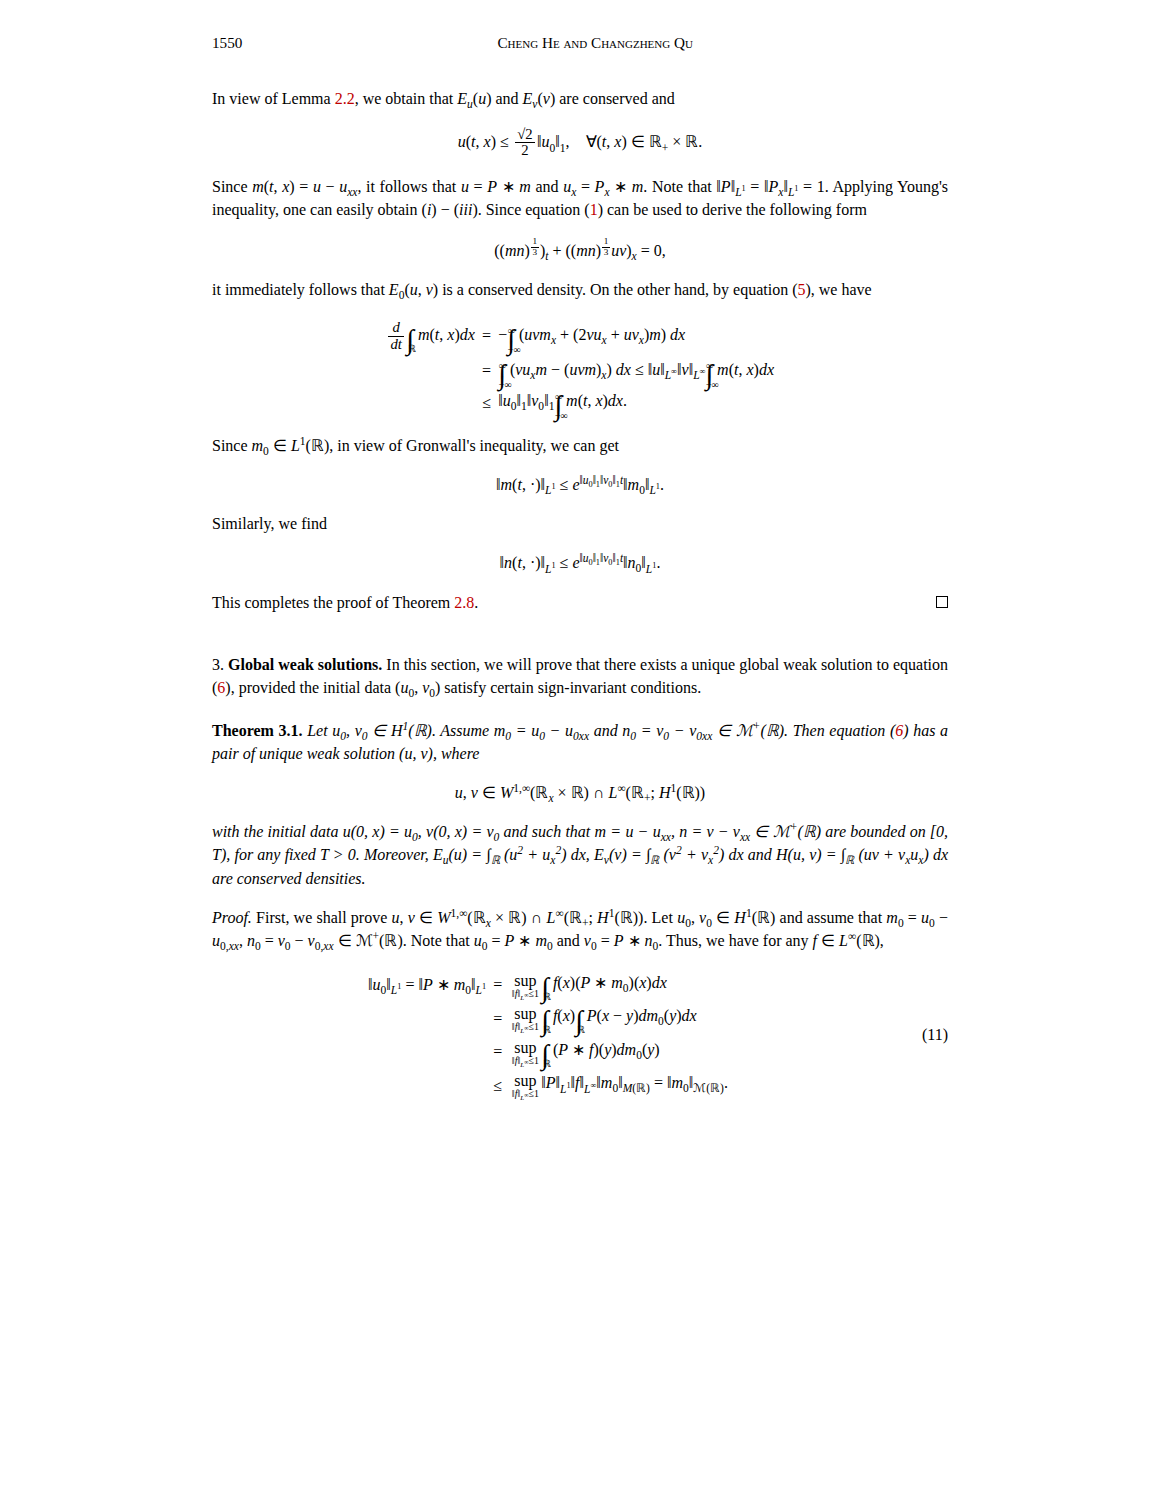1550 Cheng He and Changzheng Qu
In view of Lemma 2.2, we obtain that Eu(u) and Ev(v) are conserved and
u(t, x) ≤ √22‖u0‖1, ∀(t, x) ∈ ℝ+ × ℝ.
Since m(t, x) = u − uxx, it follows that u = P ∗ m and ux = Px ∗ m. Note that ‖P‖L1 = ‖Px‖L1 = 1. Applying Young's inequality, one can easily obtain (i) − (iii). Since equation (1) can be used to derive the following form
((mn)13)t + ((mn)13uv)x = 0,
it immediately follows that E0(u, v) is a conserved density. On the other hand, by equation (5), we have
| d dt ∫ ℝ m ( t , x ) dx | = | − ∫ ∞ −∞ ( uvm x + (2 vu x + uv x ) m ) dx |
| | = | ∫ ∞ −∞ ( vu x m − ( uvm ) x ) dx ≤ ‖ u ‖ L ∞ ‖ v ‖ L ∞ ∫ ∞ −∞ m ( t , x ) dx |
| | ≤ | ‖ u 0 ‖ 1 ‖ v 0 ‖ 1 ∫ ∞ −∞ m ( t , x ) dx . |
Since m0 ∈ L1(ℝ), in view of Gronwall's inequality, we can get
‖m(t, ·)‖L1 ≤ e‖u0‖1‖v0‖1t‖m0‖L1.
Similarly, we find
‖n(t, ·)‖L1 ≤ e‖u0‖1‖v0‖1t‖n0‖L1.
This completes the proof of Theorem 2.8.
3. Global weak solutions. In this section, we will prove that there exists a unique global weak solution to equation (6), provided the initial data (u0, v0) satisfy certain sign-invariant conditions.
Theorem 3.1. Let u0, v0 ∈ H1(ℝ). Assume m0 = u0 − u0xx and n0 = v0 − v0xx ∈ ℳ+(ℝ). Then equation (6) has a pair of unique weak solution (u, v), where
u, v ∈ W1,∞(ℝx × ℝ) ∩ L∞(ℝ+; H1(ℝ))
with the initial data u(0, x) = u0, v(0, x) = v0 and such that m = u − uxx, n = v − vxx ∈ ℳ+(ℝ) are bounded on [0, T), for any fixed T > 0. Moreover, Eu(u) = ∫ℝ (u2 + ux2) dx, Ev(v) = ∫ℝ (v2 + vx2) dx and H(u, v) = ∫ℝ (uv + vxux) dx are conserved densities.
Proof. First, we shall prove u, v ∈ W1,∞(ℝx × ℝ) ∩ L∞(ℝ+; H1(ℝ)). Let u0, v0 ∈ H1(ℝ) and assume that m0 = u0 − u0,xx, n0 = v0 − v0,xx ∈ ℳ+(ℝ). Note that u0 = P ∗ m0 and v0 = P ∗ n0. Thus, we have for any f ∈ L∞(ℝ),
| ‖ u 0 ‖ L 1 = ‖ P ∗ m 0 ‖ L 1 | = | sup ‖ f ‖ L ∞ ≤1 ∫ ℝ f ( x )( P ∗ m 0 )( x ) dx |
| | = | sup ‖ f ‖ L ∞ ≤1 ∫ ℝ f ( x ) ∫ ℝ P ( x − y ) dm 0 ( y ) dx |
| | = | sup ‖ f ‖ L ∞ ≤1 ∫ ℝ ( P ∗ f )( y ) dm 0 ( y ) |
| | ≤ | sup ‖ f ‖ L ∞ ≤1 ‖ P ‖ L 1 ‖ f ‖ L ∞ ‖ m 0 ‖ M (ℝ) = ‖ m 0 ‖ ℳ(ℝ) . |
(11)